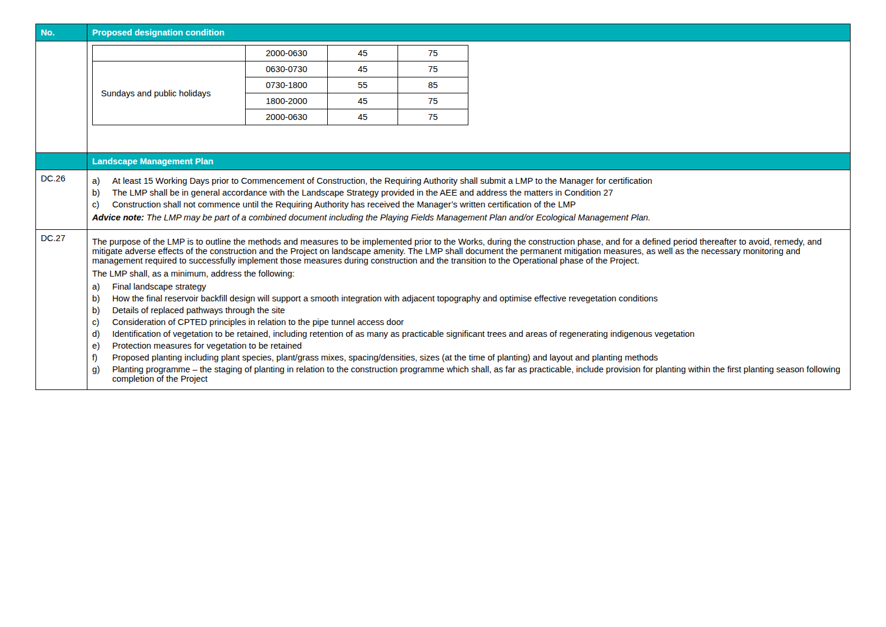| No. | Proposed designation condition |
| --- | --- |
| | / / 2000-0630 / 45 / 75 / / Sundays and public holidays / 0630-0730 / 45 / 75 / / 0730-1800 / 55 / 85 / / 1800-2000 / 45 / 75 / / 2000-0630 / 45 / 75 / |
| | Landscape Management Plan |
| DC.26 | a) At least 15 Working Days prior to Commencement of Construction, the Requiring Authority shall submit a LMP to the Manager for certification b) The LMP shall be in general accordance with the Landscape Strategy provided in the AEE and address the matters in Condition 27 c) Construction shall not commence until the Requiring Authority has received the Manager’s written certification of the LMP Advice note: The LMP may be part of a combined document including the Playing Fields Management Plan and/or Ecological Management Plan. |
| DC.27 | The purpose of the LMP is to outline the methods and measures to be implemented prior to the Works, during the construction phase, and for a defined period thereafter to avoid, remedy, and mitigate adverse effects of the construction and the Project on landscape amenity. The LMP shall document the permanent mitigation measures, as well as the necessary monitoring and management required to successfully implement those measures during construction and the transition to the Operational phase of the Project. The LMP shall, as a minimum, address the following: a) Final landscape strategy b) How the final reservoir backfill design will support a smooth integration with adjacent topography and optimise effective revegetation conditions b) Details of replaced pathways through the site c) Consideration of CPTED principles in relation to the pipe tunnel access door d) Identification of vegetation to be retained, including retention of as many as practicable significant trees and areas of regenerating indigenous vegetation e) Protection measures for vegetation to be retained f) Proposed planting including plant species, plant/grass mixes, spacing/densities, sizes (at the time of planting) and layout and planting methods g) Planting programme – the staging of planting in relation to the construction programme which shall, as far as practicable, include provision for planting within the first planting season following completion of the Project |